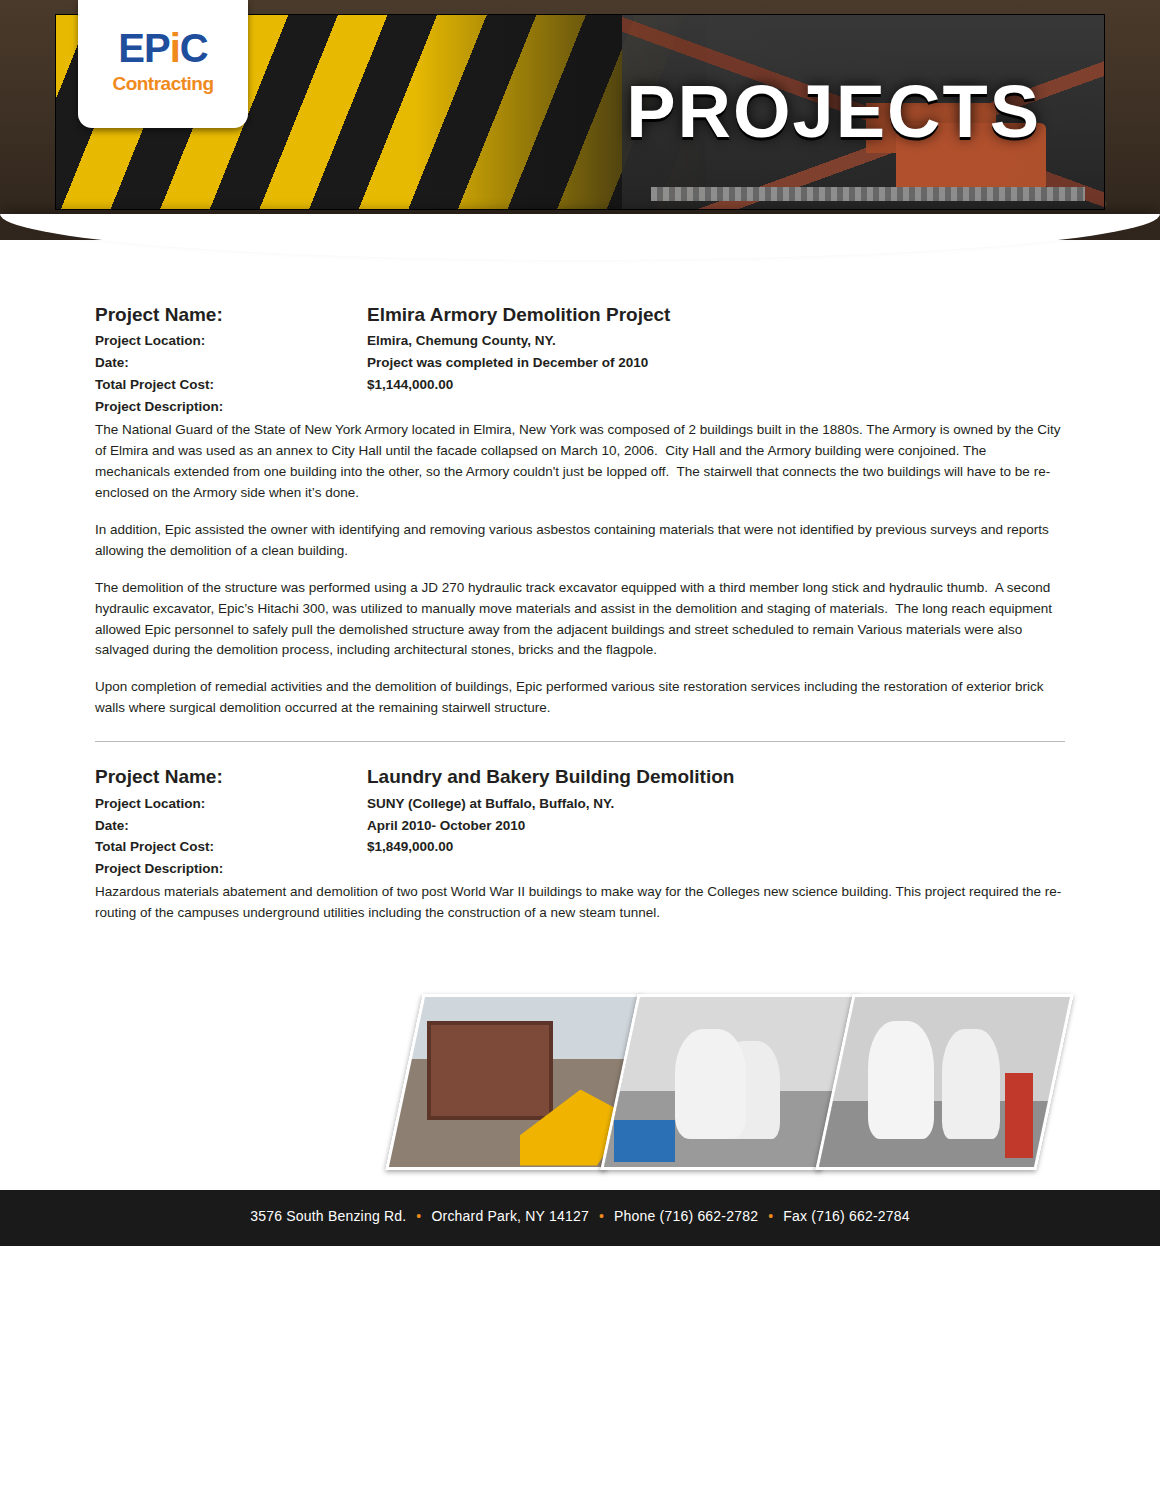PROJECTS
EPi C
Contracting
Project Name: Elmira Armory Demolition Project
Project Location: Elmira, Chemung County, NY.
Date: Project was completed in December of 2010
Total Project Cost: $1,144,000.00
Project Description:
The National Guard of the State of New York Armory located in Elmira, New York was composed of 2 buildings built in the 1880s. The Armory is owned by the City of Elmira and was used as an annex to City Hall until the facade collapsed on March 10, 2006. City Hall and the Armory building were conjoined. The mechanicals extended from one building into the other, so the Armory couldn't just be lopped off. The stairwell that connects the two buildings will have to be re-enclosed on the Armory side when it’s done.
In addition, Epic assisted the owner with identifying and removing various asbestos containing materials that were not identified by previous surveys and reports allowing the demolition of a clean building.
The demolition of the structure was performed using a JD 270 hydraulic track excavator equipped with a third member long stick and hydraulic thumb. A second hydraulic excavator, Epic’s Hitachi 300, was utilized to manually move materials and assist in the demolition and staging of materials. The long reach equipment allowed Epic personnel to safely pull the demolished structure away from the adjacent buildings and street scheduled to remain Various materials were also salvaged during the demolition process, including architectural stones, bricks and the flagpole.
Upon completion of remedial activities and the demolition of buildings, Epic performed various site restoration services including the restoration of exterior brick walls where surgical demolition occurred at the remaining stairwell structure.
Project Name: Laundry and Bakery Building Demolition
Project Location: SUNY (College) at Buffalo, Buffalo, NY.
Date: April 2010- October 2010
Total Project Cost: $1,849,000.00
Project Description:
Hazardous materials abatement and demolition of two post World War II buildings to make way for the Colleges new science building. This project required the re-routing of the campuses underground utilities including the construction of a new steam tunnel.
3576 South Benzing Rd.•Orchard Park, NY 14127•Phone (716) 662-2782•Fax (716) 662-2784